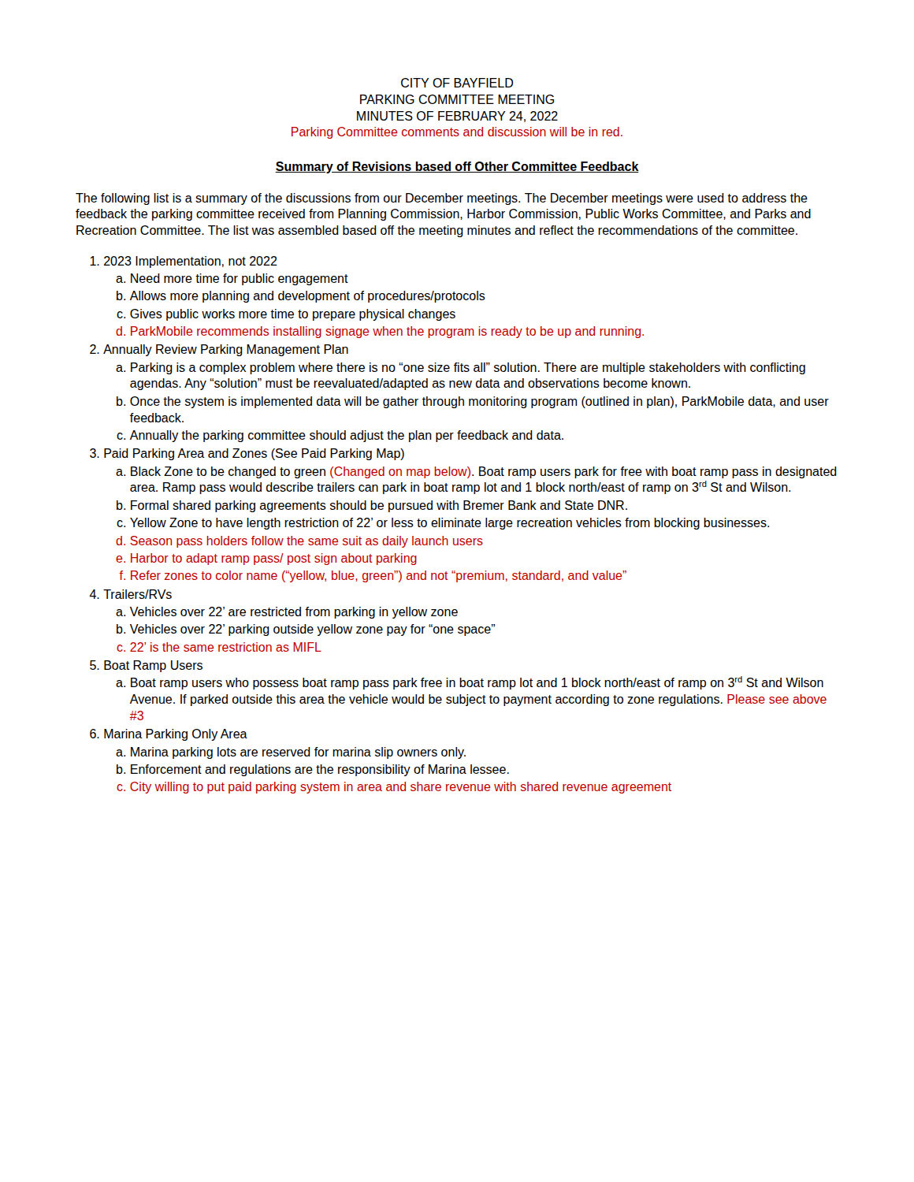CITY OF BAYFIELD
PARKING COMMITTEE MEETING
MINUTES OF FEBRUARY 24, 2022
Parking Committee comments and discussion will be in red.
Summary of Revisions based off Other Committee Feedback
The following list is a summary of the discussions from our December meetings. The December meetings were used to address the feedback the parking committee received from Planning Commission, Harbor Commission, Public Works Committee, and Parks and Recreation Committee. The list was assembled based off the meeting minutes and reflect the recommendations of the committee.
2023 Implementation, not 2022
Need more time for public engagement
Allows more planning and development of procedures/protocols
Gives public works more time to prepare physical changes
ParkMobile recommends installing signage when the program is ready to be up and running.
Annually Review Parking Management Plan
Parking is a complex problem where there is no “one size fits all” solution. There are multiple stakeholders with conflicting agendas. Any “solution” must be reevaluated/adapted as new data and observations become known.
Once the system is implemented data will be gather through monitoring program (outlined in plan), ParkMobile data, and user feedback.
Annually the parking committee should adjust the plan per feedback and data.
Paid Parking Area and Zones (See Paid Parking Map)
Black Zone to be changed to green (Changed on map below). Boat ramp users park for free with boat ramp pass in designated area. Ramp pass would describe trailers can park in boat ramp lot and 1 block north/east of ramp on 3rd St and Wilson.
Formal shared parking agreements should be pursued with Bremer Bank and State DNR.
Yellow Zone to have length restriction of 22’ or less to eliminate large recreation vehicles from blocking businesses.
Season pass holders follow the same suit as daily launch users
Harbor to adapt ramp pass/ post sign about parking
Refer zones to color name (“yellow, blue, green”) and not “premium, standard, and value”
Trailers/RVs
Vehicles over 22’ are restricted from parking in yellow zone
Vehicles over 22’ parking outside yellow zone pay for “one space”
22’ is the same restriction as MIFL
Boat Ramp Users
Boat ramp users who possess boat ramp pass park free in boat ramp lot and 1 block north/east of ramp on 3rd St and Wilson Avenue. If parked outside this area the vehicle would be subject to payment according to zone regulations. Please see above #3
Marina Parking Only Area
Marina parking lots are reserved for marina slip owners only.
Enforcement and regulations are the responsibility of Marina lessee.
City willing to put paid parking system in area and share revenue with shared revenue agreement